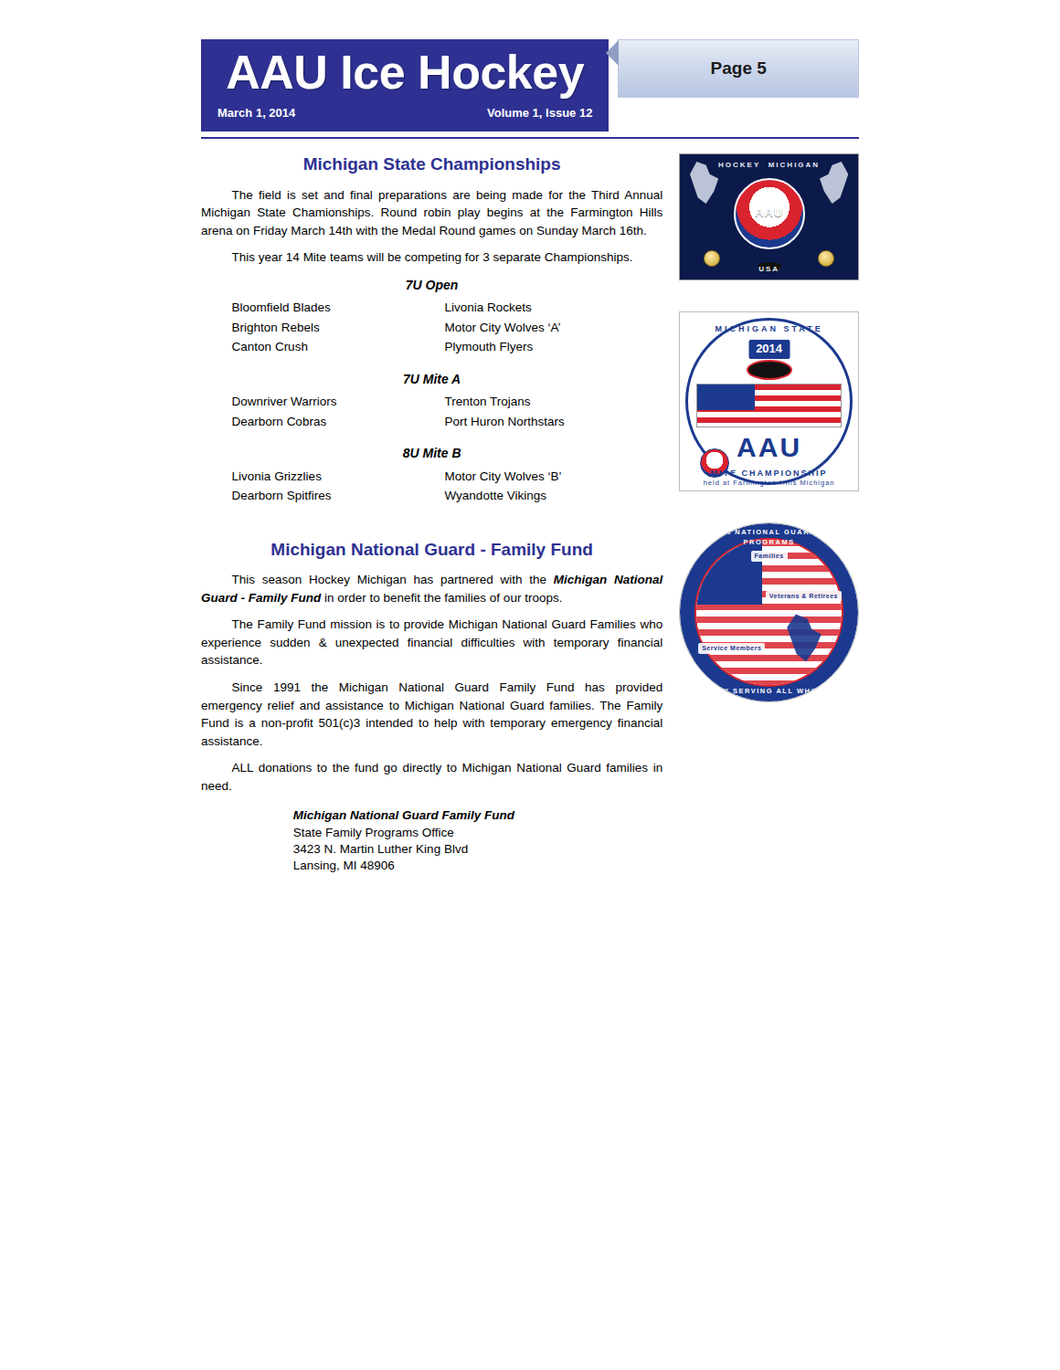AAU Ice Hockey
March 1, 2014 Volume 1, Issue 12
Page 5
Michigan State Championships
The field is set and final preparations are being made for the Third Annual Michigan State Chamionships. Round robin play begins at the Farmington Hills arena on Friday March 14th with the Medal Round games on Sunday March 16th.
This year 14 Mite teams will be competing for 3 separate Championships.
7U Open
| Bloomfield Blades | Livonia Rockets |
| Brighton Rebels | Motor City Wolves ‘A’ |
| Canton Crush | Plymouth Flyers |
7U Mite A
| Downriver Warriors | Trenton Trojans |
| Dearborn Cobras | Port Huron Northstars |
8U Mite B
| Livonia Grizzlies | Motor City Wolves ‘B’ |
| Dearborn Spitfires | Wyandotte Vikings |
Michigan National Guard - Family Fund
This season Hockey Michigan has partnered with the Michigan National Guard - Family Fund in order to benefit the families of our troops.
The Family Fund mission is to provide Michigan National Guard Families who experience sudden & unexpected financial difficulties with temporary financial assistance.
Since 1991 the Michigan National Guard Family Fund has provided emergency relief and assistance to Michigan National Guard families. The Family Fund is a non-profit 501(c)3 intended to help with temporary emergency financial assistance.
ALL donations to the fund go directly to Michigan National Guard families in need.
Michigan National Guard Family Fund
State Family Programs Office
3423 N. Martin Luther King Blvd
Lansing, MI 48906
HOCKEY MICHIGAN
AAU
USA
MICHIGAN STATE
2014
AAU
MITE CHAMPIONSHIP
held at Farmington Hills Michigan
MICHIGAN NATIONAL GUARD FAMILY PROGRAMS
Families
Veterans & Retirees
Service Members
PROUDLY SERVING ALL WHO SERVE